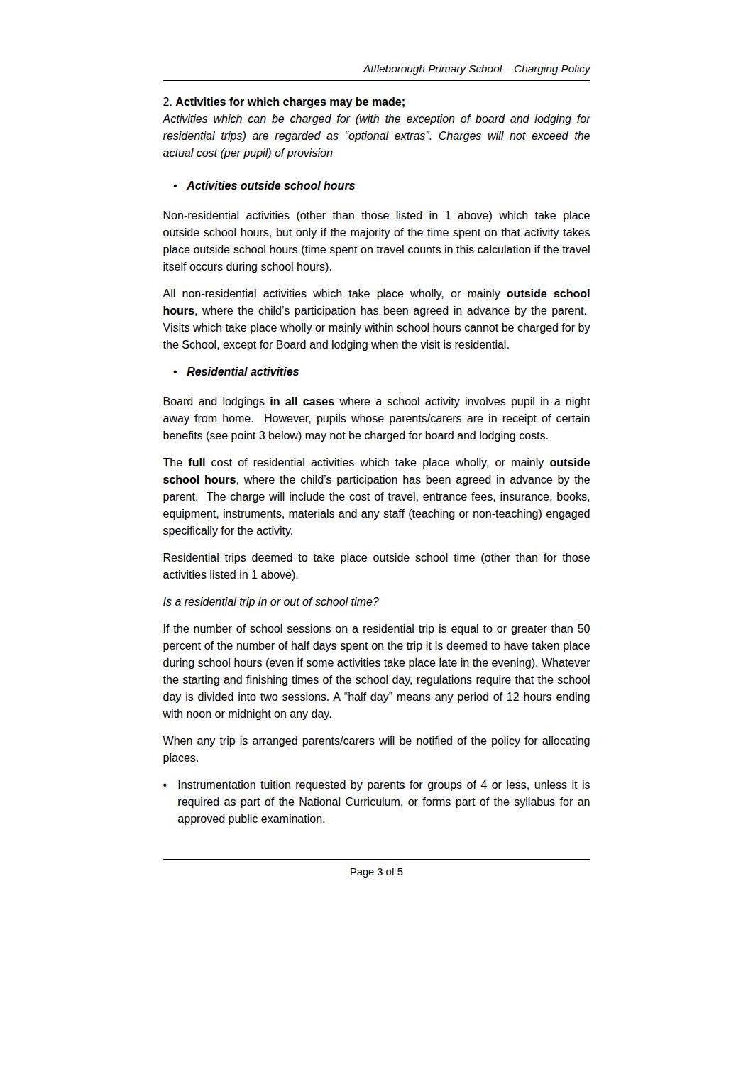Attleborough Primary School – Charging Policy
2. Activities for which charges may be made;
Activities which can be charged for (with the exception of board and lodging for residential trips) are regarded as “optional extras”. Charges will not exceed the actual cost (per pupil) of provision
Activities outside school hours
Non-residential activities (other than those listed in 1 above) which take place outside school hours, but only if the majority of the time spent on that activity takes place outside school hours (time spent on travel counts in this calculation if the travel itself occurs during school hours).
All non-residential activities which take place wholly, or mainly outside school hours, where the child’s participation has been agreed in advance by the parent. Visits which take place wholly or mainly within school hours cannot be charged for by the School, except for Board and lodging when the visit is residential.
Residential activities
Board and lodgings in all cases where a school activity involves pupil in a night away from home. However, pupils whose parents/carers are in receipt of certain benefits (see point 3 below) may not be charged for board and lodging costs.
The full cost of residential activities which take place wholly, or mainly outside school hours, where the child’s participation has been agreed in advance by the parent. The charge will include the cost of travel, entrance fees, insurance, books, equipment, instruments, materials and any staff (teaching or non-teaching) engaged specifically for the activity.
Residential trips deemed to take place outside school time (other than for those activities listed in 1 above).
Is a residential trip in or out of school time?
If the number of school sessions on a residential trip is equal to or greater than 50 percent of the number of half days spent on the trip it is deemed to have taken place during school hours (even if some activities take place late in the evening). Whatever the starting and finishing times of the school day, regulations require that the school day is divided into two sessions. A “half day” means any period of 12 hours ending with noon or midnight on any day.
When any trip is arranged parents/carers will be notified of the policy for allocating places.
Instrumentation tuition requested by parents for groups of 4 or less, unless it is required as part of the National Curriculum, or forms part of the syllabus for an approved public examination.
Page 3 of 5